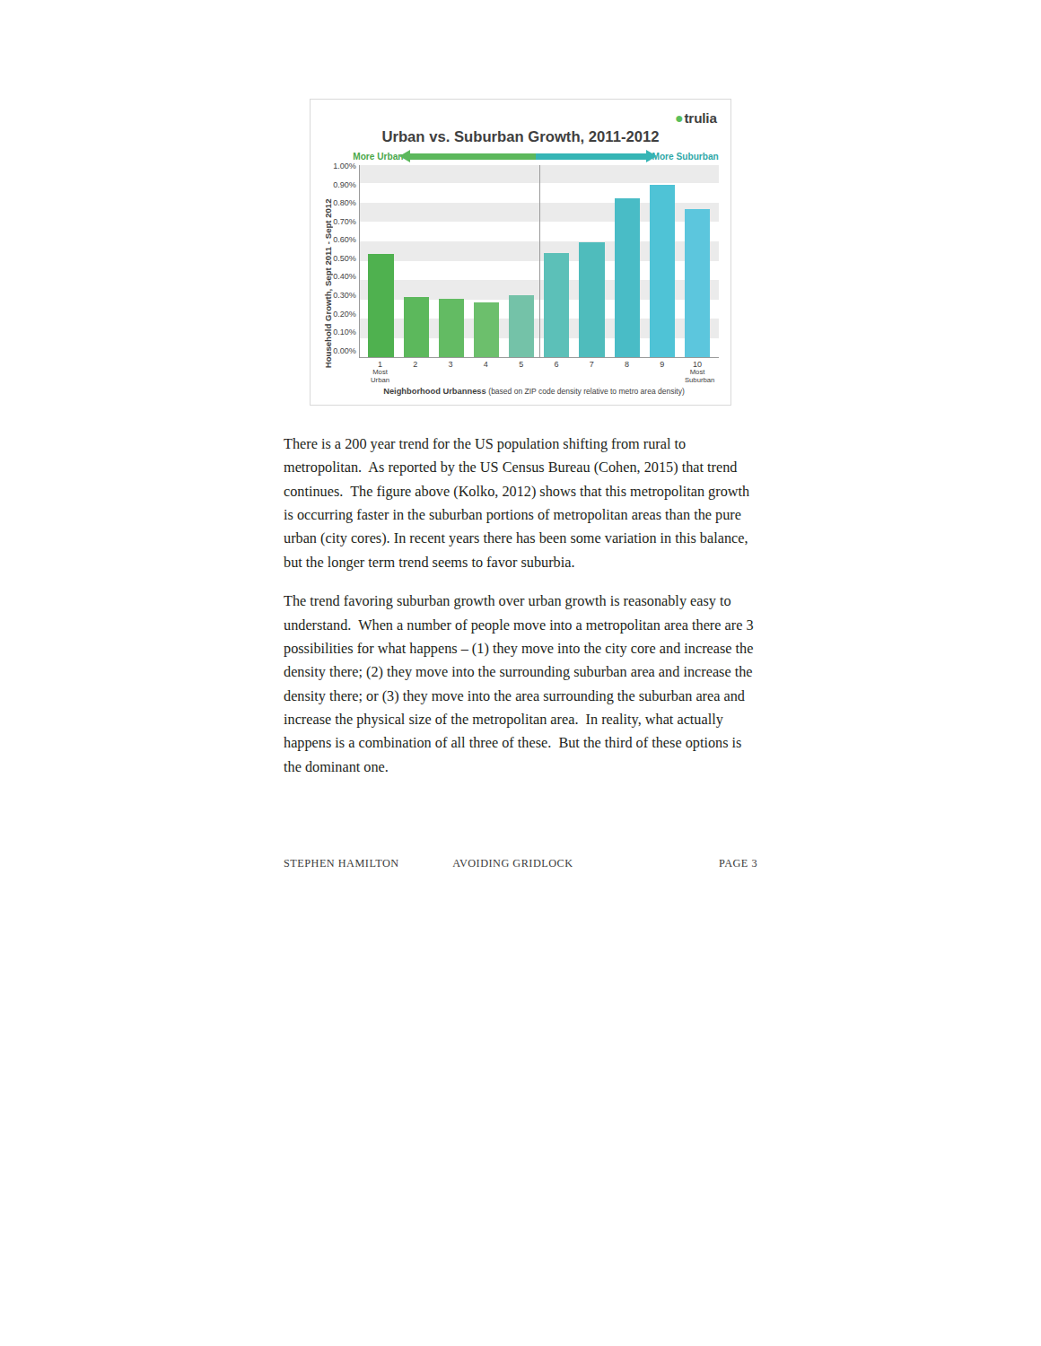●trulia
Urban vs. Suburban Growth, 2011-2012
More Urban
More Suburban
Household Growth, Sept 2011 - Sept 2012
1.00% 0.90% 0.80% 0.70% 0.60% 0.50% 0.40% 0.30% 0.20% 0.10% 0.00%
1Most
Urban
2
3
4
5
6
7
8
9
10Most
Suburban
Neighborhood Urbanness (based on ZIP code density relative to metro area density)
There is a 200 year trend for the US population shifting from rural to metropolitan. As reported by the US Census Bureau (Cohen, 2015) that trend continues. The figure above (Kolko, 2012) shows that this metropolitan growth is occurring faster in the suburban portions of metropolitan areas than the pure urban (city cores). In recent years there has been some variation in this balance, but the longer term trend seems to favor suburbia.
The trend favoring suburban growth over urban growth is reasonably easy to understand. When a number of people move into a metropolitan area there are 3 possibilities for what happens – (1) they move into the city core and increase the density there; (2) they move into the surrounding suburban area and increase the density there; or (3) they move into the area surrounding the suburban area and increase the physical size of the metropolitan area. In reality, what actually happens is a combination of all three of these. But the third of these options is the dominant one.
STEPHEN HAMILTON AVOIDING GRIDLOCK PAGE 3